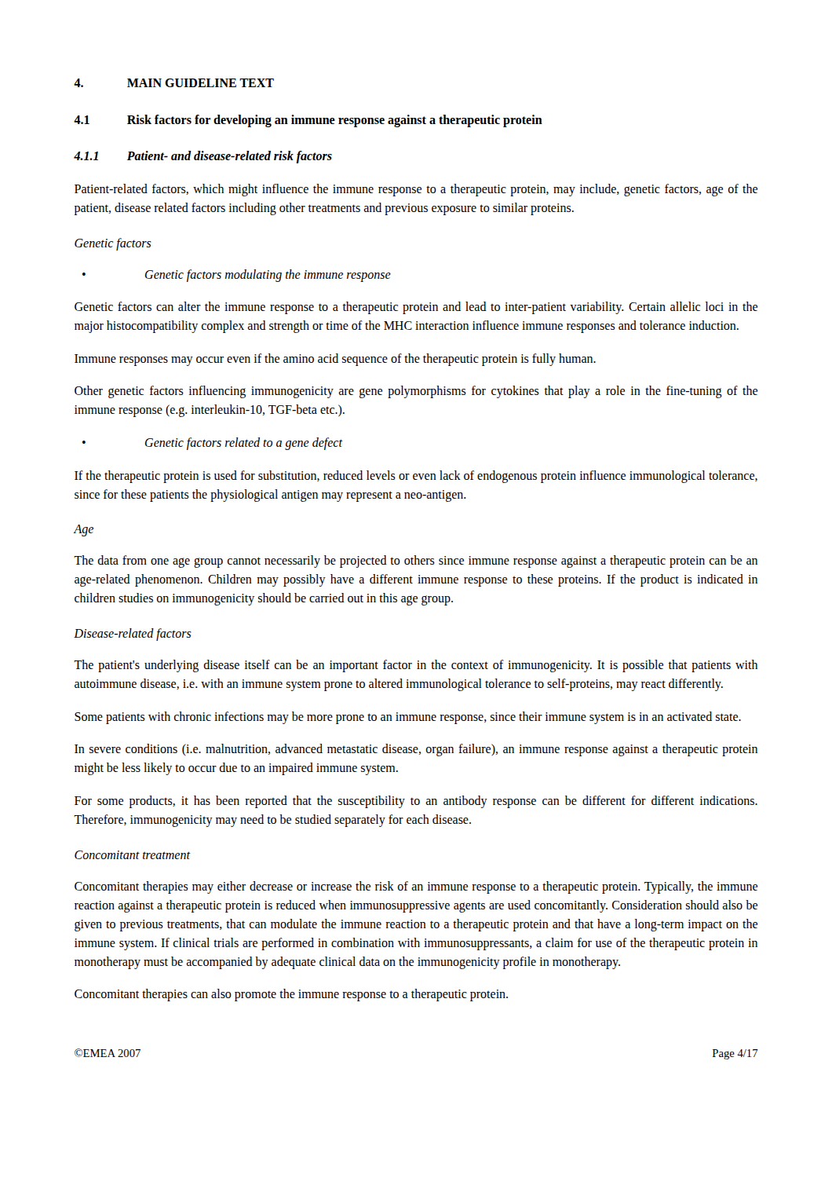4. MAIN GUIDELINE TEXT
4.1 Risk factors for developing an immune response against a therapeutic protein
4.1.1 Patient- and disease-related risk factors
Patient-related factors, which might influence the immune response to a therapeutic protein, may include, genetic factors, age of the patient, disease related factors including other treatments and previous exposure to similar proteins.
Genetic factors
Genetic factors modulating the immune response
Genetic factors can alter the immune response to a therapeutic protein and lead to inter-patient variability. Certain allelic loci in the major histocompatibility complex and strength or time of the MHC interaction influence immune responses and tolerance induction.
Immune responses may occur even if the amino acid sequence of the therapeutic protein is fully human.
Other genetic factors influencing immunogenicity are gene polymorphisms for cytokines that play a role in the fine-tuning of the immune response (e.g. interleukin-10, TGF-beta etc.).
Genetic factors related to a gene defect
If the therapeutic protein is used for substitution, reduced levels or even lack of endogenous protein influence immunological tolerance, since for these patients the physiological antigen may represent a neo-antigen.
Age
The data from one age group cannot necessarily be projected to others since immune response against a therapeutic protein can be an age-related phenomenon. Children may possibly have a different immune response to these proteins. If the product is indicated in children studies on immunogenicity should be carried out in this age group.
Disease-related factors
The patient's underlying disease itself can be an important factor in the context of immunogenicity. It is possible that patients with autoimmune disease, i.e. with an immune system prone to altered immunological tolerance to self-proteins, may react differently.
Some patients with chronic infections may be more prone to an immune response, since their immune system is in an activated state.
In severe conditions (i.e. malnutrition, advanced metastatic disease, organ failure), an immune response against a therapeutic protein might be less likely to occur due to an impaired immune system.
For some products, it has been reported that the susceptibility to an antibody response can be different for different indications. Therefore, immunogenicity may need to be studied separately for each disease.
Concomitant treatment
Concomitant therapies may either decrease or increase the risk of an immune response to a therapeutic protein. Typically, the immune reaction against a therapeutic protein is reduced when immunosuppressive agents are used concomitantly. Consideration should also be given to previous treatments, that can modulate the immune reaction to a therapeutic protein and that have a long-term impact on the immune system. If clinical trials are performed in combination with immunosuppressants, a claim for use of the therapeutic protein in monotherapy must be accompanied by adequate clinical data on the immunogenicity profile in monotherapy.
Concomitant therapies can also promote the immune response to a therapeutic protein.
©EMEA 2007 Page 4/17